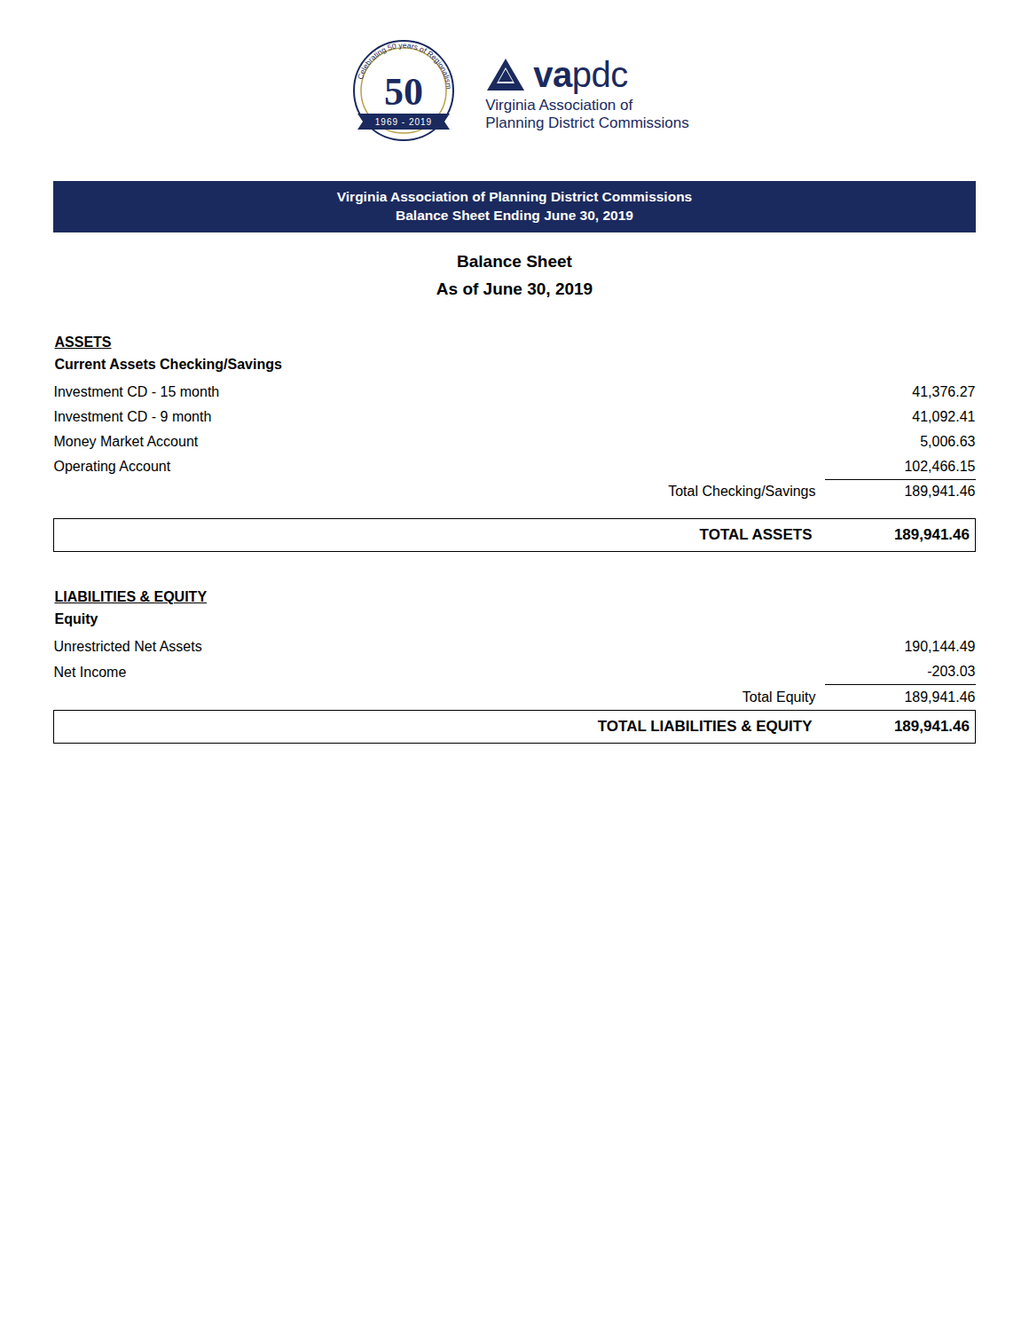Celebrating 50 years of Regionalism 50 1969 - 2019
vapdc
Virginia Association of
Planning District Commissions
| Virginia Association of Planning District Commissions Balance Sheet Ending June 30, 2019 |
| Balance Sheet |
| As of June 30, 2019 |
| ASSETS |
| Current Assets Checking/Savings |
| Investment CD - 15 month | | 41,376.27 |
| Investment CD - 9 month | | 41,092.41 |
| Money Market Account | | 5,006.63 |
| Operating Account | | 102,466.15 |
| | Total Checking/Savings | 189,941.46 |
| TOTAL ASSETS | 189,941.46 |
| LIABILITIES & EQUITY |
| Equity |
| Unrestricted Net Assets | | 190,144.49 |
| Net Income | | -203.03 |
| | Total Equity | 189,941.46 |
| TOTAL LIABILITIES & EQUITY | 189,941.46 |